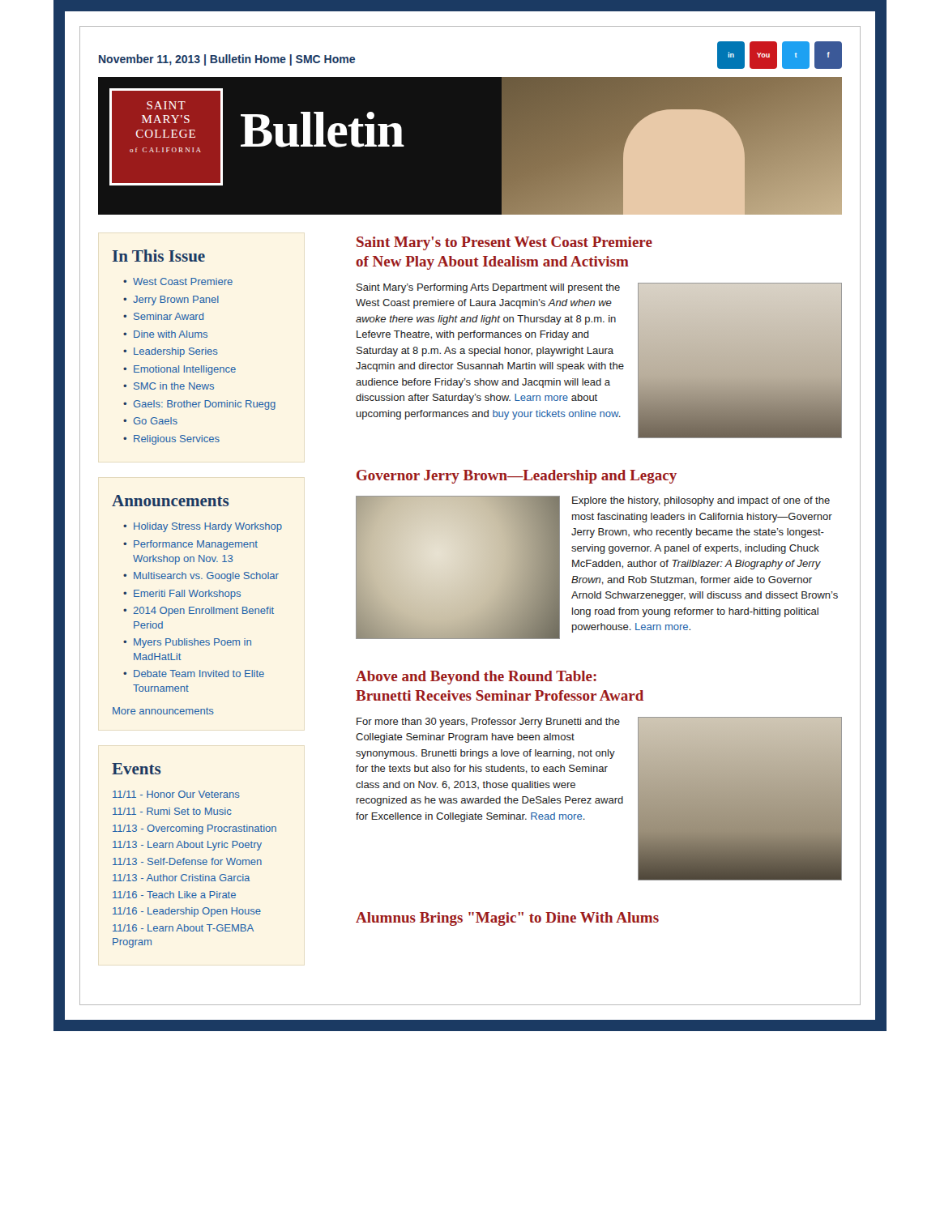November 11, 2013 | Bulletin Home | SMC Home
in You
Tube tf
SAINT
MARY'S
COLLEGEof CALIFORNIA
Bulletin
In This Issue
West Coast Premiere
Jerry Brown Panel
Seminar Award
Dine with Alums
Leadership Series
Emotional Intelligence
SMC in the News
Gaels: Brother Dominic Ruegg
Go Gaels
Religious Services
Announcements
Holiday Stress Hardy Workshop
Performance Management Workshop on Nov. 13
Multisearch vs. Google Scholar
Emeriti Fall Workshops
2014 Open Enrollment Benefit Period
Myers Publishes Poem in MadHatLit
Debate Team Invited to Elite Tournament
More announcements
Events
11/11 - Honor Our Veterans
11/11 - Rumi Set to Music
11/13 - Overcoming Procrastination
11/13 - Learn About Lyric Poetry
11/13 - Self-Defense for Women
11/13 - Author Cristina Garcia
11/16 - Teach Like a Pirate
11/16 - Leadership Open House
11/16 - Learn About T-GEMBA Program
Saint Mary's to Present West Coast Premiere
of New Play About Idealism and Activism
Saint Mary’s Performing Arts Department will present the West Coast premiere of Laura Jacqmin's And when we awoke there was light and light on Thursday at 8 p.m. in Lefevre Theatre, with performances on Friday and Saturday at 8 p.m. As a special honor, playwright Laura Jacqmin and director Susannah Martin will speak with the audience before Friday’s show and Jacqmin will lead a discussion after Saturday’s show. Learn more about upcoming performances and buy your tickets online now.
Governor Jerry Brown—Leadership and Legacy
Explore the history, philosophy and impact of one of the most fascinating leaders in California history—Governor Jerry Brown, who recently became the state’s longest-serving governor. A panel of experts, including Chuck McFadden, author of Trailblazer: A Biography of Jerry Brown, and Rob Stutzman, former aide to Governor Arnold Schwarzenegger, will discuss and dissect Brown’s long road from young reformer to hard-hitting political powerhouse. Learn more.
Above and Beyond the Round Table:
Brunetti Receives Seminar Professor Award
For more than 30 years, Professor Jerry Brunetti and the Collegiate Seminar Program have been almost synonymous. Brunetti brings a love of learning, not only for the texts but also for his students, to each Seminar class and on Nov. 6, 2013, those qualities were recognized as he was awarded the DeSales Perez award for Excellence in Collegiate Seminar. Read more.
Alumnus Brings "Magic" to Dine With Alums